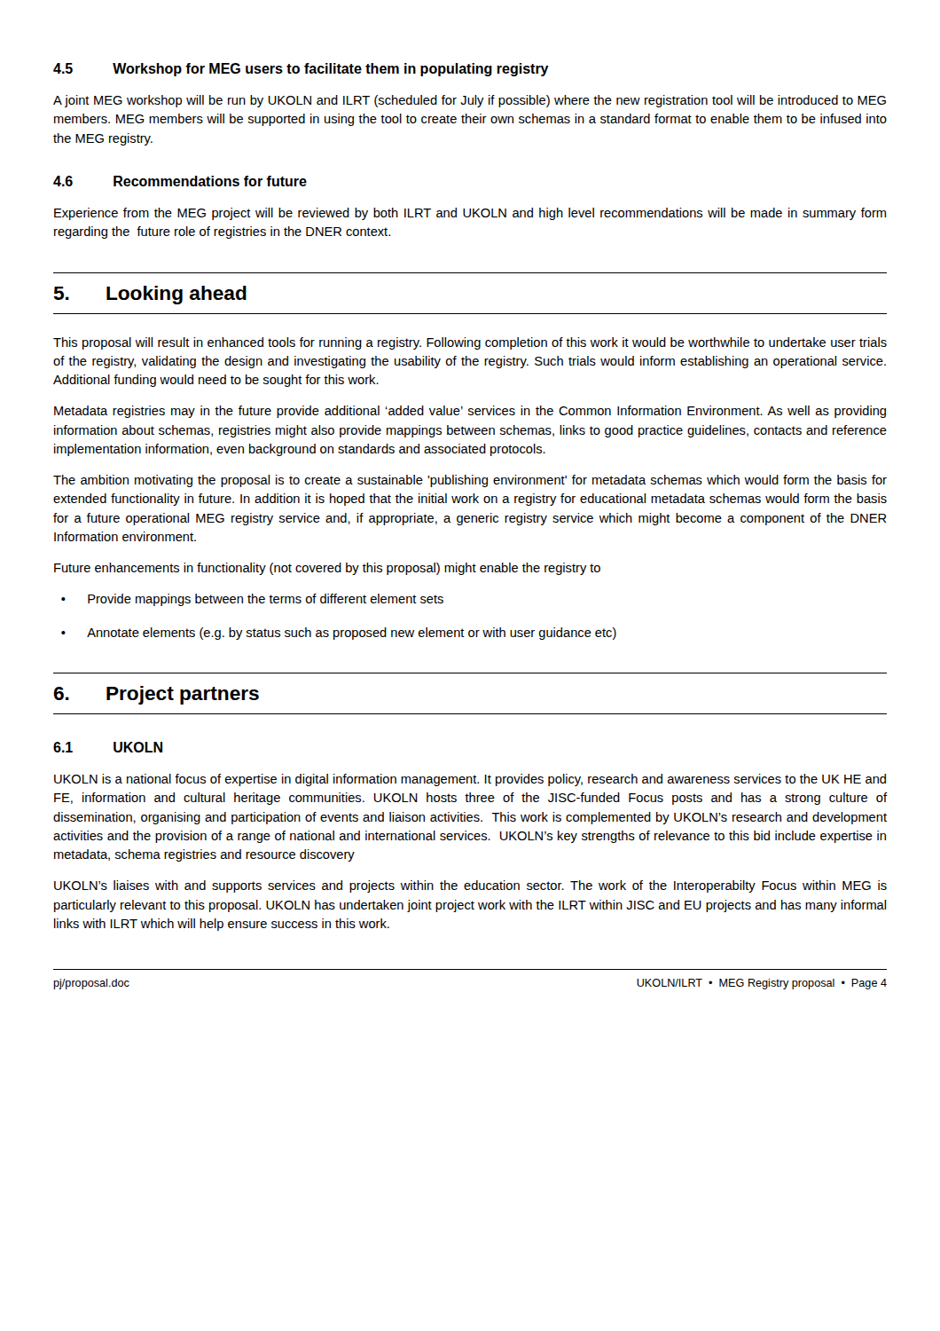4.5 Workshop for MEG users to facilitate them in populating registry
A joint MEG workshop will be run by UKOLN and ILRT (scheduled for July if possible) where the new registration tool will be introduced to MEG members. MEG members will be supported in using the tool to create their own schemas in a standard format to enable them to be infused into the MEG registry.
4.6 Recommendations for future
Experience from the MEG project will be reviewed by both ILRT and UKOLN and high level recommendations will be made in summary form regarding the future role of registries in the DNER context.
5. Looking ahead
This proposal will result in enhanced tools for running a registry. Following completion of this work it would be worthwhile to undertake user trials of the registry, validating the design and investigating the usability of the registry. Such trials would inform establishing an operational service. Additional funding would need to be sought for this work.
Metadata registries may in the future provide additional ‘added value’ services in the Common Information Environment. As well as providing information about schemas, registries might also provide mappings between schemas, links to good practice guidelines, contacts and reference implementation information, even background on standards and associated protocols.
The ambition motivating the proposal is to create a sustainable 'publishing environment' for metadata schemas which would form the basis for extended functionality in future. In addition it is hoped that the initial work on a registry for educational metadata schemas would form the basis for a future operational MEG registry service and, if appropriate, a generic registry service which might become a component of the DNER Information environment.
Future enhancements in functionality (not covered by this proposal) might enable the registry to
Provide mappings between the terms of different element sets
Annotate elements (e.g. by status such as proposed new element or with user guidance etc)
6. Project partners
6.1 UKOLN
UKOLN is a national focus of expertise in digital information management. It provides policy, research and awareness services to the UK HE and FE, information and cultural heritage communities. UKOLN hosts three of the JISC-funded Focus posts and has a strong culture of dissemination, organising and participation of events and liaison activities. This work is complemented by UKOLN’s research and development activities and the provision of a range of national and international services. UKOLN’s key strengths of relevance to this bid include expertise in metadata, schema registries and resource discovery
UKOLN’s liaises with and supports services and projects within the education sector. The work of the Interoperabilty Focus within MEG is particularly relevant to this proposal. UKOLN has undertaken joint project work with the ILRT within JISC and EU projects and has many informal links with ILRT which will help ensure success in this work.
pj/proposal.doc
UKOLN/ILRT • MEG Registry proposal • Page 4